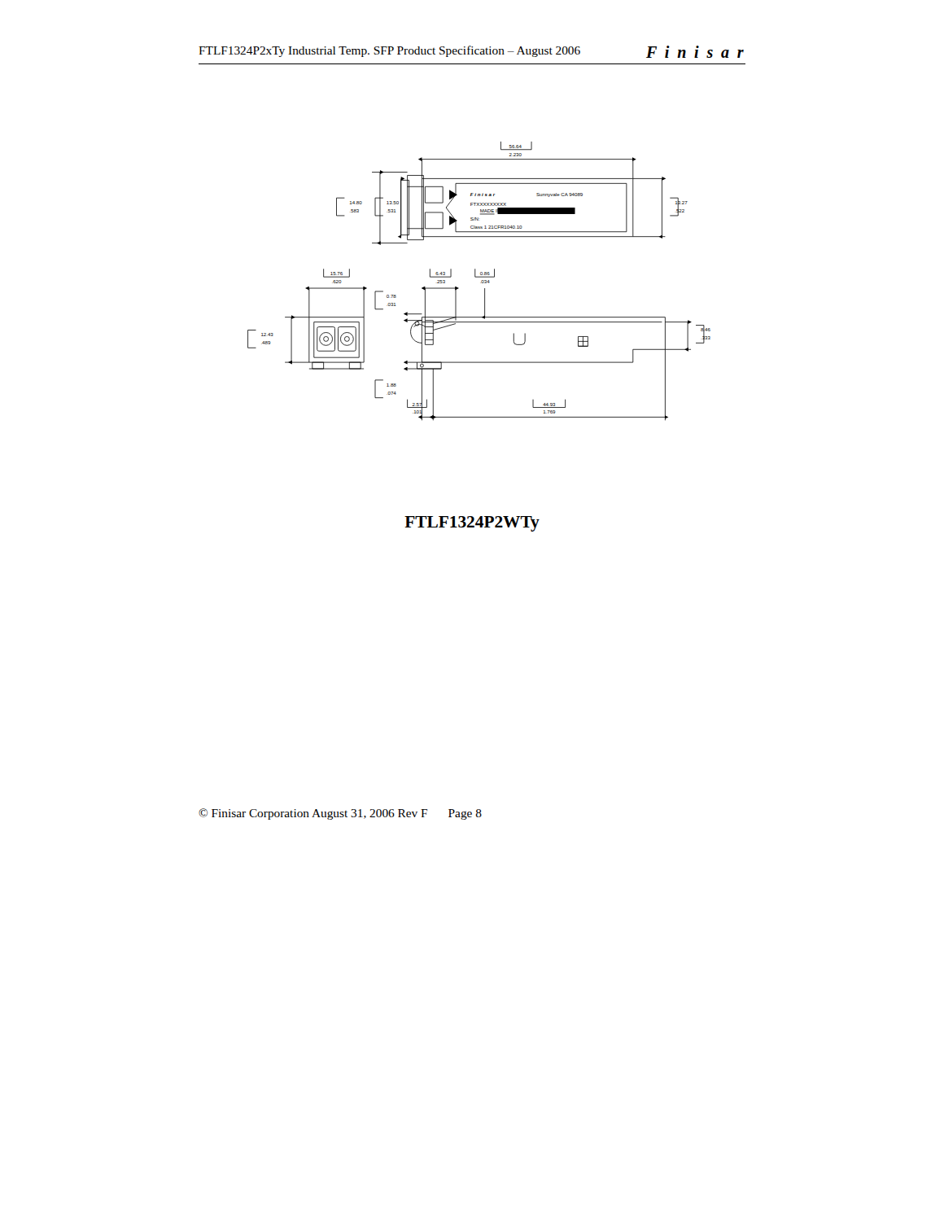FTLF1324P2xTy Industrial Temp. SFP Product Specification – August 2006
F i n i s a r
56.64 2.230 F i n i s a r Sunnyvale CA 94089 FTXXXXXXXXX MADE IN S/N: Class 1 21CFR1040.10 13.27 .522 14.80 .583 13.50 .531 15.76 .620 12.43 .489 6.43 .253 0.86 .034 0.78 .031 8.46 .333 1.88 .074 2.57 .101 44.93 1.769
FTLF1324P2WTy
© Finisar Corporation August 31, 2006 Rev F Page 8